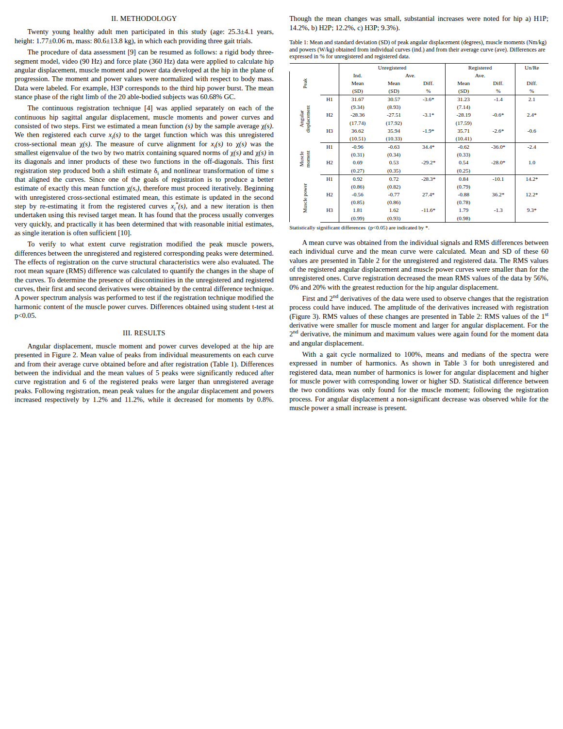II. Methodology
Twenty young healthy adult men participated in this study (age: 25.3±4.1 years, height: 1.77±0.06 m, mass: 80.6±13.8 kg), in which each providing three gait trials.
The procedure of data assessment [9] can be resumed as follows: a rigid body three-segment model, video (90 Hz) and force plate (360 Hz) data were applied to calculate hip angular displacement, muscle moment and power data developed at the hip in the plane of progression. The moment and power values were normalized with respect to body mass. Data were labeled. For example, H3P corresponds to the third hip power burst. The mean stance phase of the right limb of the 20 able-bodied subjects was 60.68% GC.
The continuous registration technique [4] was applied separately on each of the continuous hip sagittal angular displacement, muscle moments and power curves and consisted of two steps. First we estimated a mean function (s) by the sample average χ(s). We then registered each curve xi(s) to the target function which was this unregistered cross-sectional mean χ(s). The measure of curve alignment for xi(s) to χ(s) was the smallest eigenvalue of the two by two matrix containing squared norms of χ(s) and χ(s) in its diagonals and inner products of these two functions in the off-diagonals. This first registration step produced both a shift estimate δi and nonlinear transformation of time s that aligned the curves. Since one of the goals of registration is to produce a better estimate of exactly this mean function χ(s,), therefore must proceed iteratively. Beginning with unregistered cross-sectional estimated mean, this estimate is updated in the second step by re-estimating it from the registered curves xi*(s), and a new iteration is then undertaken using this revised target mean. It has found that the process usually converges very quickly, and practically it has been determined that with reasonable initial estimates, as single iteration is often sufficient [10].
To verify to what extent curve registration modified the peak muscle powers, differences between the unregistered and registered corresponding peaks were determined. The effects of registration on the curve structural characteristics were also evaluated. The root mean square (RMS) difference was calculated to quantify the changes in the shape of the curves. To determine the presence of discontinuities in the unregistered and registered curves, their first and second derivatives were obtained by the central difference technique. A power spectrum analysis was performed to test if the registration technique modified the harmonic content of the muscle power curves. Differences obtained using student t-test at p<0.05.
III. Results
Angular displacement, muscle moment and power curves developed at the hip are presented in Figure 2. Mean value of peaks from individual measurements on each curve and from their average curve obtained before and after registration (Table 1). Differences between the individual and the mean values of 5 peaks were significantly reduced after curve registration and 6 of the registered peaks were larger than unregistered average peaks. Following registration, mean peak values for the angular displacement and powers increased respectively by 1.2% and 11.2%, while it decreased for moments by 0.8%. Though the mean changes was small, substantial increases were noted for hip a) H1P; 14.2%, b) H2P; 12.2%, c) H3P; 9.3%).
Table 1: Mean and standard deviation (SD) of peak angular displacement (degrees), muscle moments (Nm/kg) and powers (W/kg) obtained from individual curves (ind.) and from their average curve (ave). Differences are expressed in % for unregistered and registered data.
| | Unregistered | Registered | Un/Re |
| Peak | | Ind. | Ave. | Ave. | |
| | Mean | Mean | Diff. | Mean | Diff. | Diff. |
| | (SD) | (SD) | % | (SD) | % | % |
| Angular displacement | H1 | 31.67 | 30.57 | -3.6* | 31.23 | -1.4 | 2.1 |
| | (9.34) | (8.93) | | (7.14) | | |
| H2 | -28.36 | -27.51 | -3.1* | -28.19 | -0.6* | 2.4* |
| | (17.74) | (17.92) | | (17.59) | | |
| H3 | 36.62 | 35.94 | -1.9* | 35.71 | -2.6* | -0.6 |
| | (10.51) | (10.33) | | (10.41) | | |
| Muscle moment | H1 | -0.96 | -0.63 | 34.4* | -0.62 | -36.0* | -2.4 |
| | (0.31) | (0.34) | | (0.33) | | |
| H2 | 0.69 | 0.53 | -29.2* | 0.54 | -28.0* | 1.0 |
| | (0.27) | (0.35) | | (0.25) | | |
| Muscle power | H1 | 0.92 | 0.72 | -28.3* | 0.84 | -10.1 | 14.2* |
| | (0.86) | (0.82) | | (0.79) | | |
| H2 | -0.56 | -0.77 | 27.4* | -0.88 | 36.2* | 12.2* |
| | (0.85) | (0.86) | | (0.78) | | |
| H3 | 1.81 | 1.62 | -11.6* | 1.79 | -1.3 | 9.3* |
| | (0.99) | (0.93) | | (0.98) | | |
Statistically significant differences (p<0.05) are indicated by *.
A mean curve was obtained from the individual signals and RMS differences between each individual curve and the mean curve were calculated. Mean and SD of these 60 values are presented in Table 2 for the unregistered and registered data. The RMS values of the registered angular displacement and muscle power curves were smaller than for the unregistered ones. Curve registration decreased the mean RMS values of the data by 56%, 0% and 20% with the greatest reduction for the hip angular displacement.
First and 2nd derivatives of the data were used to observe changes that the registration process could have induced. The amplitude of the derivatives increased with registration (Figure 3). RMS values of these changes are presented in Table 2: RMS values of the 1st derivative were smaller for muscle moment and larger for angular displacement. For the 2nd derivative, the minimum and maximum values were again found for the moment data and angular displacement.
With a gait cycle normalized to 100%, means and medians of the spectra were expressed in number of harmonics. As shown in Table 3 for both unregistered and registered data, mean number of harmonics is lower for angular displacement and higher for muscle power with corresponding lower or higher SD. Statistical difference between the two conditions was only found for the muscle moment; following the registration process. For angular displacement a non-significant decrease was observed while for the muscle power a small increase is present.